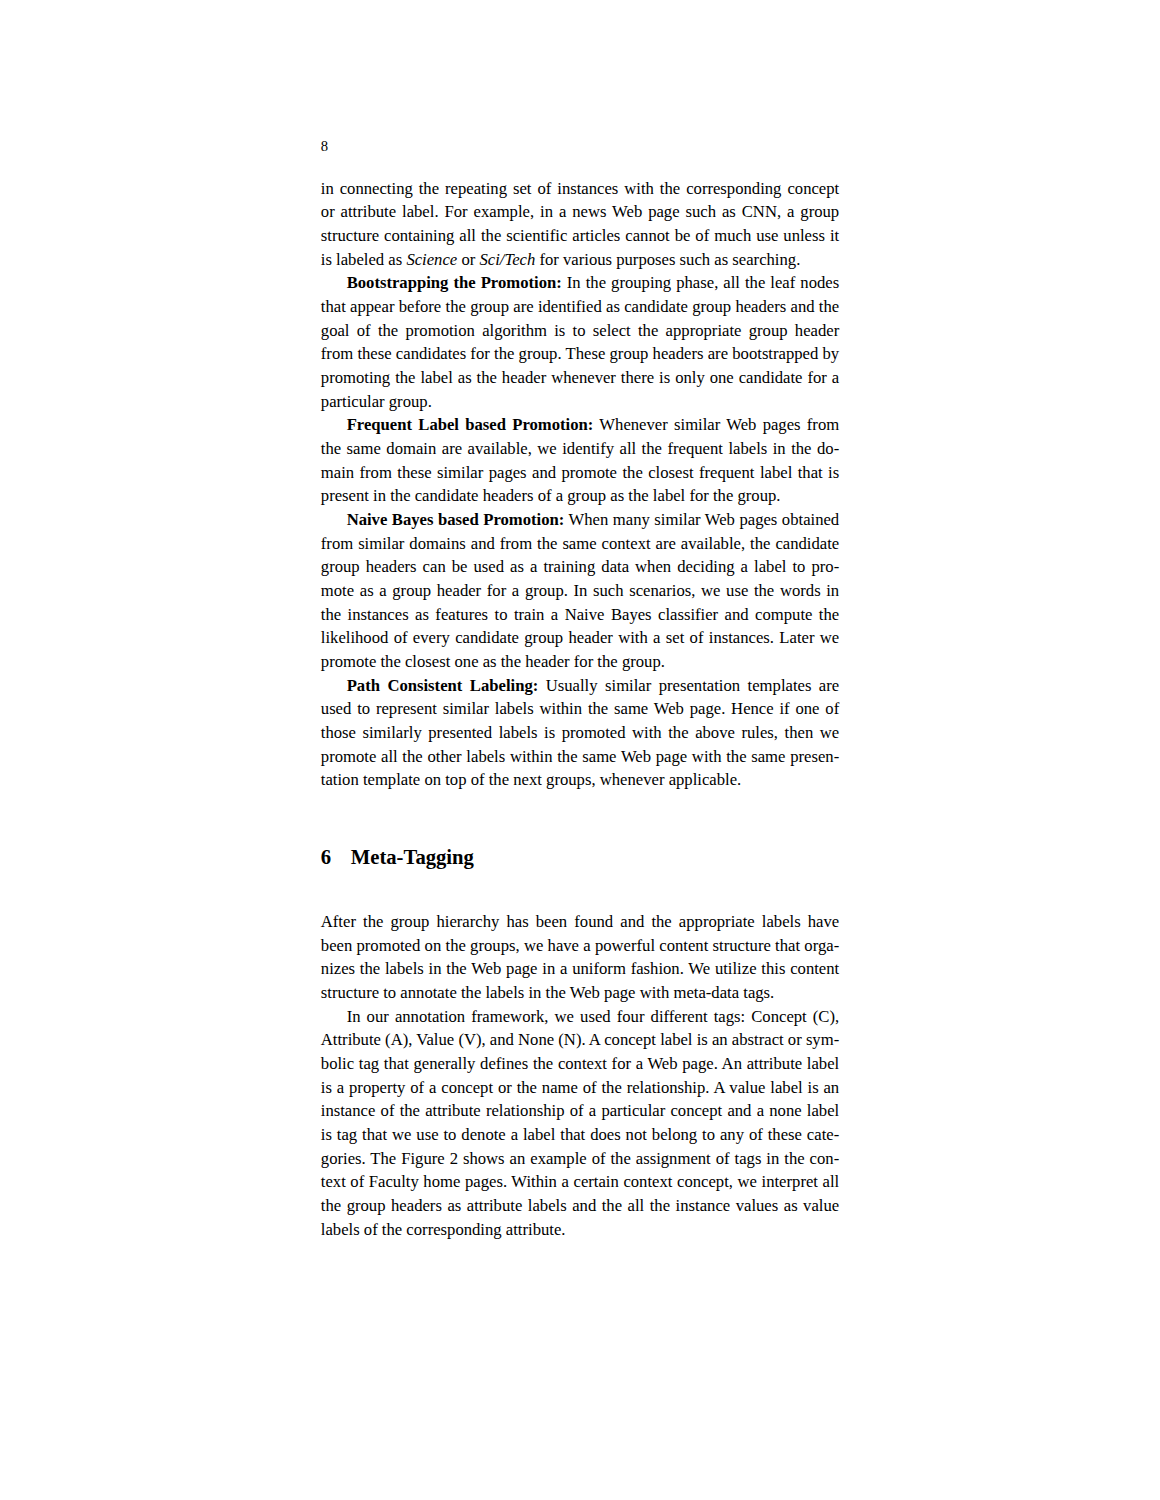8
in connecting the repeating set of instances with the corresponding concept or attribute label. For example, in a news Web page such as CNN, a group structure containing all the scientific articles cannot be of much use unless it is labeled as Science or Sci/Tech for various purposes such as searching.
Bootstrapping the Promotion: In the grouping phase, all the leaf nodes that appear before the group are identified as candidate group headers and the goal of the promotion algorithm is to select the appropriate group header from these candidates for the group. These group headers are bootstrapped by promoting the label as the header whenever there is only one candidate for a particular group.
Frequent Label based Promotion: Whenever similar Web pages from the same domain are available, we identify all the frequent labels in the domain from these similar pages and promote the closest frequent label that is present in the candidate headers of a group as the label for the group.
Naive Bayes based Promotion: When many similar Web pages obtained from similar domains and from the same context are available, the candidate group headers can be used as a training data when deciding a label to promote as a group header for a group. In such scenarios, we use the words in the instances as features to train a Naive Bayes classifier and compute the likelihood of every candidate group header with a set of instances. Later we promote the closest one as the header for the group.
Path Consistent Labeling: Usually similar presentation templates are used to represent similar labels within the same Web page. Hence if one of those similarly presented labels is promoted with the above rules, then we promote all the other labels within the same Web page with the same presentation template on top of the next groups, whenever applicable.
6 Meta-Tagging
After the group hierarchy has been found and the appropriate labels have been promoted on the groups, we have a powerful content structure that organizes the labels in the Web page in a uniform fashion. We utilize this content structure to annotate the labels in the Web page with meta-data tags.
In our annotation framework, we used four different tags: Concept (C), Attribute (A), Value (V), and None (N). A concept label is an abstract or symbolic tag that generally defines the context for a Web page. An attribute label is a property of a concept or the name of the relationship. A value label is an instance of the attribute relationship of a particular concept and a none label is tag that we use to denote a label that does not belong to any of these categories. The Figure 2 shows an example of the assignment of tags in the context of Faculty home pages. Within a certain context concept, we interpret all the group headers as attribute labels and the all the instance values as value labels of the corresponding attribute.